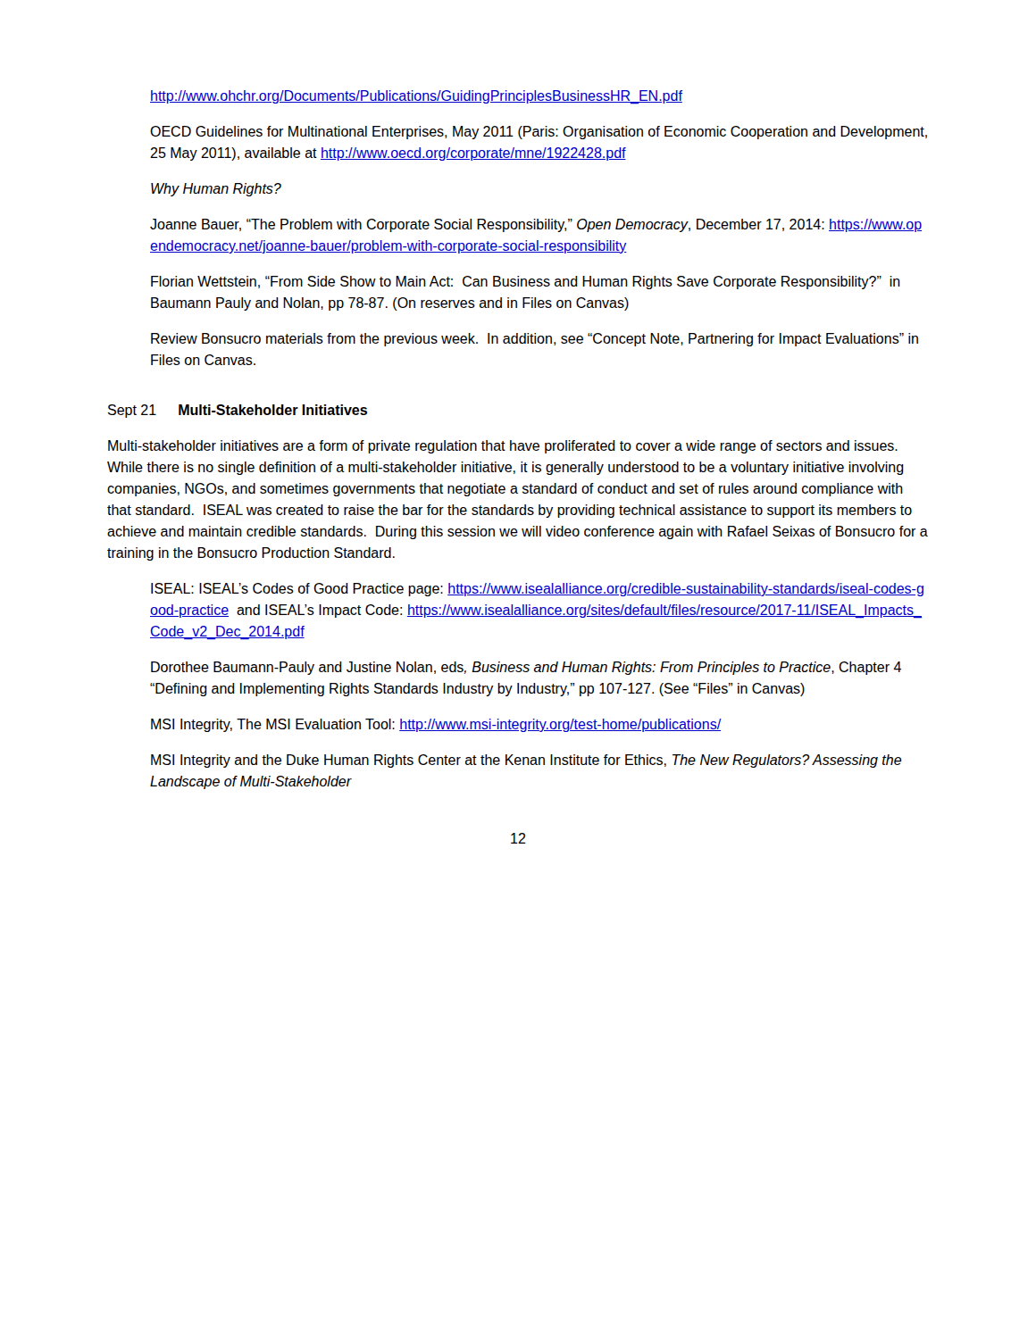http://www.ohchr.org/Documents/Publications/GuidingPrinciplesBusinessHR_EN.pdf
OECD Guidelines for Multinational Enterprises, May 2011 (Paris: Organisation of Economic Cooperation and Development, 25 May 2011), available at http://www.oecd.org/corporate/mne/1922428.pdf
Why Human Rights?
Joanne Bauer, “The Problem with Corporate Social Responsibility,” Open Democracy, December 17, 2014: https://www.opendemocracy.net/joanne-bauer/problem-with-corporate-social-responsibility
Florian Wettstein, “From Side Show to Main Act: Can Business and Human Rights Save Corporate Responsibility?” in Baumann Pauly and Nolan, pp 78-87. (On reserves and in Files on Canvas)
Review Bonsucro materials from the previous week. In addition, see “Concept Note, Partnering for Impact Evaluations” in Files on Canvas.
Sept 21 Multi-Stakeholder Initiatives
Multi-stakeholder initiatives are a form of private regulation that have proliferated to cover a wide range of sectors and issues. While there is no single definition of a multi-stakeholder initiative, it is generally understood to be a voluntary initiative involving companies, NGOs, and sometimes governments that negotiate a standard of conduct and set of rules around compliance with that standard. ISEAL was created to raise the bar for the standards by providing technical assistance to support its members to achieve and maintain credible standards. During this session we will video conference again with Rafael Seixas of Bonsucro for a training in the Bonsucro Production Standard.
ISEAL: ISEAL’s Codes of Good Practice page: https://www.isealalliance.org/credible-sustainability-standards/iseal-codes-good-practice and ISEAL’s Impact Code: https://www.isealalliance.org/sites/default/files/resource/2017-11/ISEAL_Impacts_Code_v2_Dec_2014.pdf
Dorothee Baumann-Pauly and Justine Nolan, eds, Business and Human Rights: From Principles to Practice, Chapter 4 “Defining and Implementing Rights Standards Industry by Industry,” pp 107-127. (See “Files” in Canvas)
MSI Integrity, The MSI Evaluation Tool: http://www.msi-integrity.org/test-home/publications/
MSI Integrity and the Duke Human Rights Center at the Kenan Institute for Ethics, The New Regulators? Assessing the Landscape of Multi-Stakeholder
12